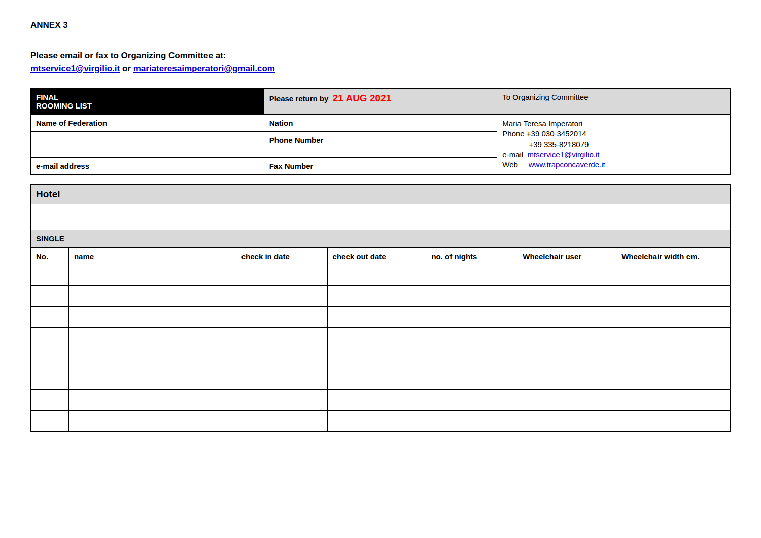ANNEX 3
Please email or fax to Organizing Committee at:
mtservice1@virgilio.it or mariateresaimperatori@gmail.com
| FINAL ROOMING LIST | Please return by 21 AUG 2021 | To Organizing Committee |
| Name of Federation | Nation | Maria Teresa Imperatori Phone +39 030-3452014 +39 335-8218079 e-mail mtservice1@virgilio.it Web www.trapconcaverde.it |
| | Phone Number |
| e-mail address | Fax Number |
| Hotel |
| SINGLE |
| No. | name | check in date | check out date | no. of nights | Wheelchair user | Wheelchair width cm. |
| --- | --- | --- | --- | --- | --- | --- |